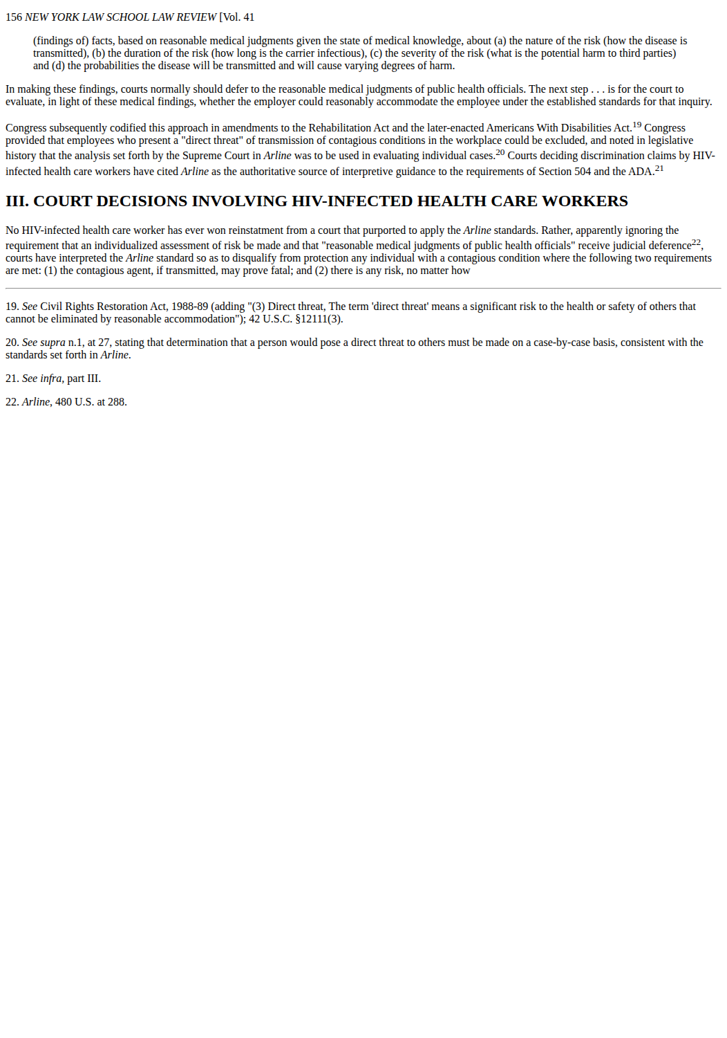156 NEW YORK LAW SCHOOL LAW REVIEW [Vol. 41
(findings of) facts, based on reasonable medical judgments given the state of medical knowledge, about (a) the nature of the risk (how the disease is transmitted), (b) the duration of the risk (how long is the carrier infectious), (c) the severity of the risk (what is the potential harm to third parties) and (d) the probabilities the disease will be transmitted and will cause varying degrees of harm.
In making these findings, courts normally should defer to the reasonable medical judgments of public health officials. The next step . . . is for the court to evaluate, in light of these medical findings, whether the employer could reasonably accommodate the employee under the established standards for that inquiry.
Congress subsequently codified this approach in amendments to the Rehabilitation Act and the later-enacted Americans With Disabilities Act.19 Congress provided that employees who present a "direct threat" of transmission of contagious conditions in the workplace could be excluded, and noted in legislative history that the analysis set forth by the Supreme Court in Arline was to be used in evaluating individual cases.20 Courts deciding discrimination claims by HIV-infected health care workers have cited Arline as the authoritative source of interpretive guidance to the requirements of Section 504 and the ADA.21
III. COURT DECISIONS INVOLVING HIV-INFECTED HEALTH CARE WORKERS
No HIV-infected health care worker has ever won reinstatment from a court that purported to apply the Arline standards. Rather, apparently ignoring the requirement that an individualized assessment of risk be made and that "reasonable medical judgments of public health officials" receive judicial deference22, courts have interpreted the Arline standard so as to disqualify from protection any individual with a contagious condition where the following two requirements are met: (1) the contagious agent, if transmitted, may prove fatal; and (2) there is any risk, no matter how
19. See Civil Rights Restoration Act, 1988-89 (adding "(3) Direct threat, The term 'direct threat' means a significant risk to the health or safety of others that cannot be eliminated by reasonable accommodation"); 42 U.S.C. §12111(3).
20. See supra n.1, at 27, stating that determination that a person would pose a direct threat to others must be made on a case-by-case basis, consistent with the standards set forth in Arline.
21. See infra, part III.
22. Arline, 480 U.S. at 288.